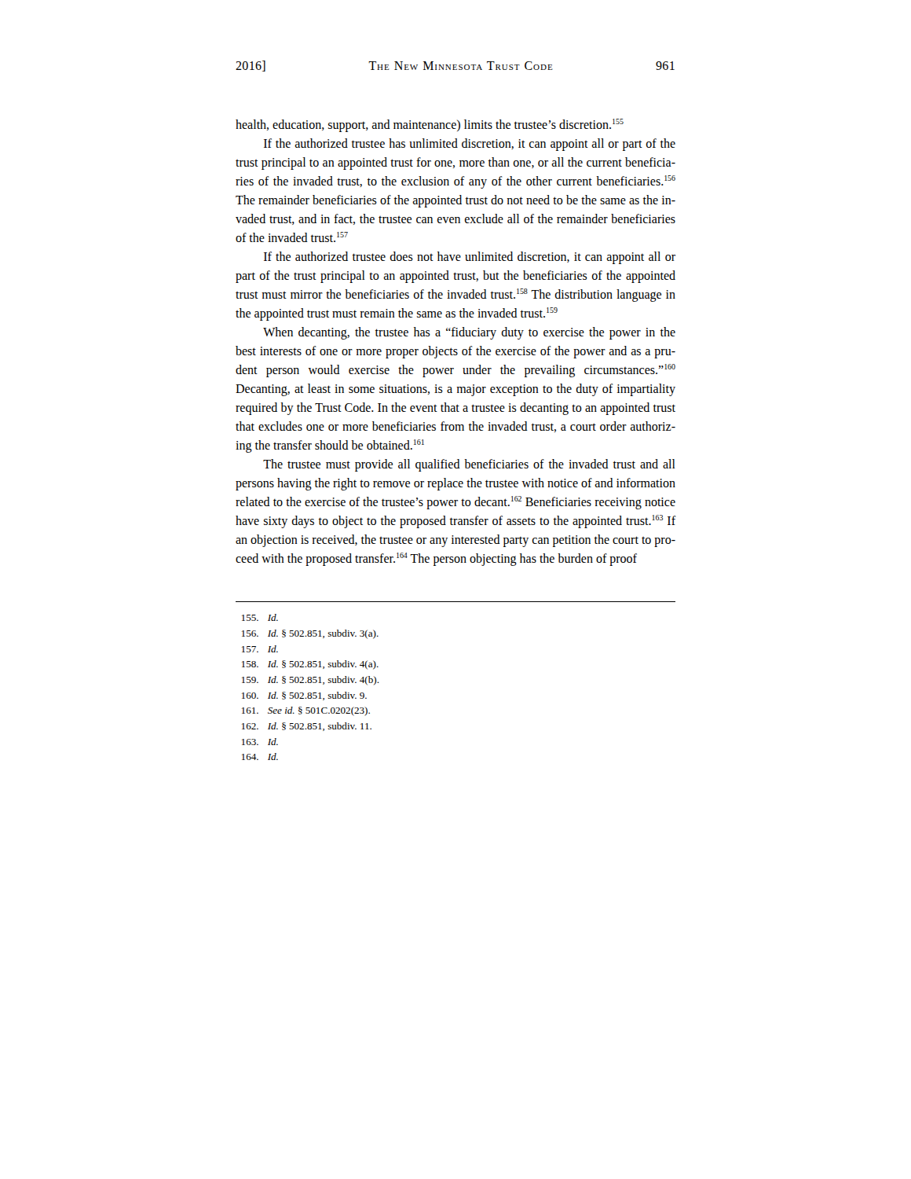2016] The New Minnesota Trust Code 961
health, education, support, and maintenance) limits the trustee’s discretion.155
If the authorized trustee has unlimited discretion, it can appoint all or part of the trust principal to an appointed trust for one, more than one, or all the current beneficiaries of the invaded trust, to the exclusion of any of the other current beneficiaries.156 The remainder beneficiaries of the appointed trust do not need to be the same as the invaded trust, and in fact, the trustee can even exclude all of the remainder beneficiaries of the invaded trust.157
If the authorized trustee does not have unlimited discretion, it can appoint all or part of the trust principal to an appointed trust, but the beneficiaries of the appointed trust must mirror the beneficiaries of the invaded trust.158 The distribution language in the appointed trust must remain the same as the invaded trust.159
When decanting, the trustee has a “fiduciary duty to exercise the power in the best interests of one or more proper objects of the exercise of the power and as a prudent person would exercise the power under the prevailing circumstances.”160 Decanting, at least in some situations, is a major exception to the duty of impartiality required by the Trust Code. In the event that a trustee is decanting to an appointed trust that excludes one or more beneficiaries from the invaded trust, a court order authorizing the transfer should be obtained.161
The trustee must provide all qualified beneficiaries of the invaded trust and all persons having the right to remove or replace the trustee with notice of and information related to the exercise of the trustee’s power to decant.162 Beneficiaries receiving notice have sixty days to object to the proposed transfer of assets to the appointed trust.163 If an objection is received, the trustee or any interested party can petition the court to proceed with the proposed transfer.164 The person objecting has the burden of proof
155. Id.
156. Id. § 502.851, subdiv. 3(a).
157. Id.
158. Id. § 502.851, subdiv. 4(a).
159. Id. § 502.851, subdiv. 4(b).
160. Id. § 502.851, subdiv. 9.
161. See id. § 501C.0202(23).
162. Id. § 502.851, subdiv. 11.
163. Id.
164. Id.